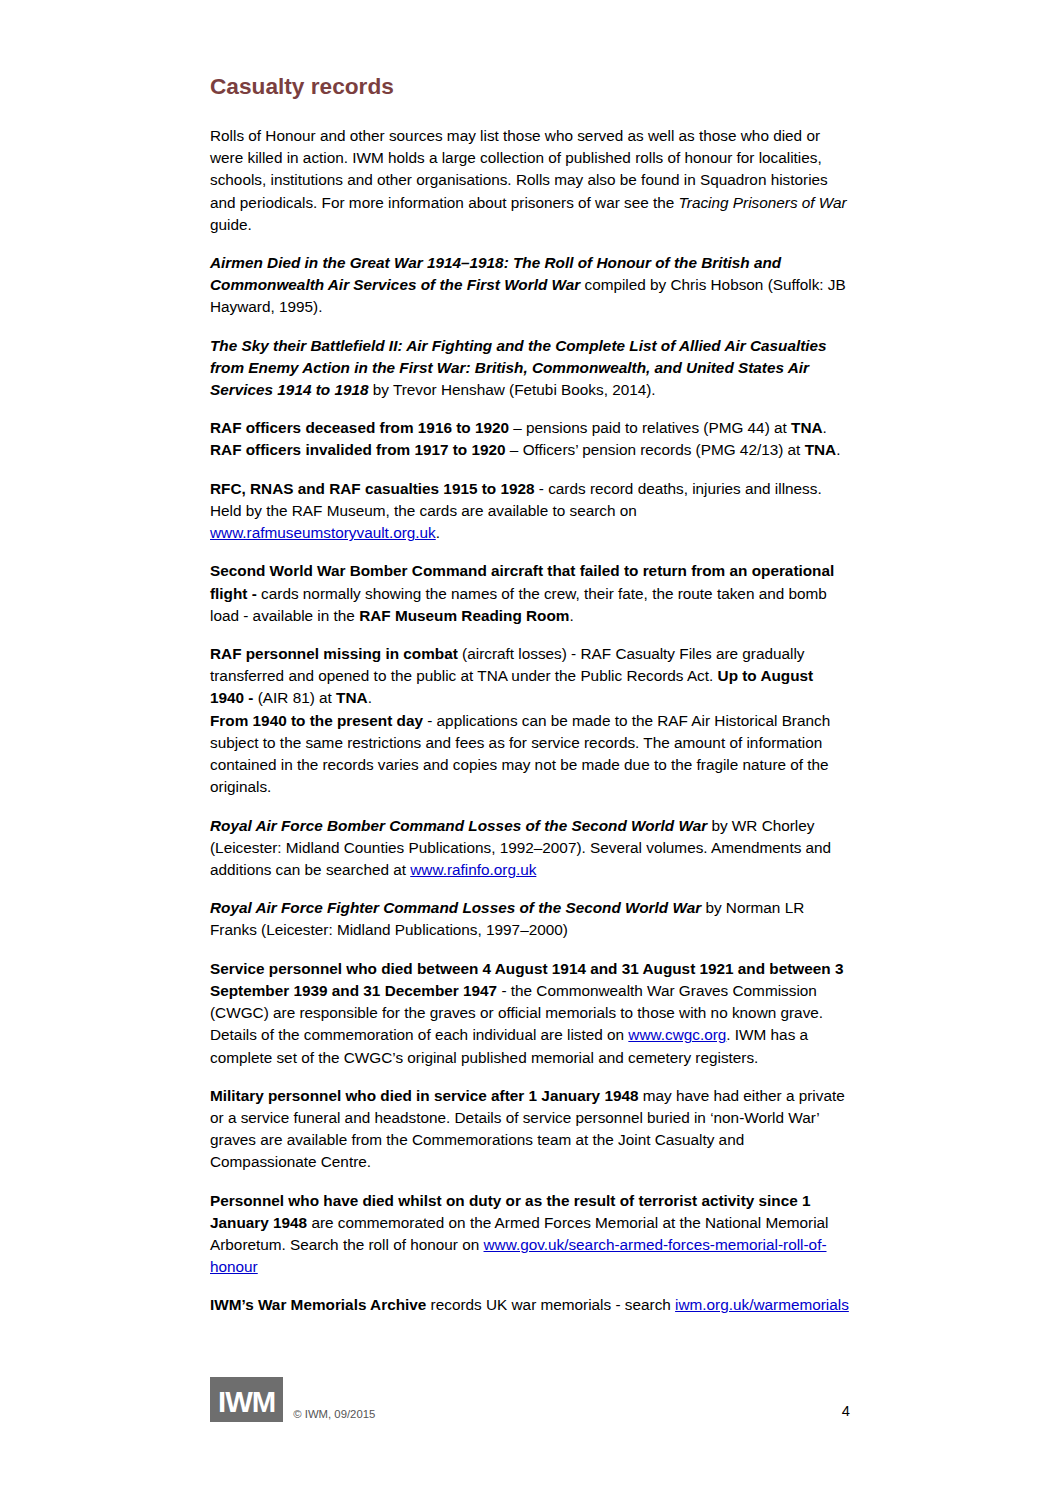Casualty records
Rolls of Honour and other sources may list those who served as well as those who died or were killed in action. IWM holds a large collection of published rolls of honour for localities, schools, institutions and other organisations. Rolls may also be found in Squadron histories and periodicals. For more information about prisoners of war see the Tracing Prisoners of War guide.
Airmen Died in the Great War 1914–1918: The Roll of Honour of the British and Commonwealth Air Services of the First World War compiled by Chris Hobson (Suffolk: JB Hayward, 1995).
The Sky their Battlefield II: Air Fighting and the Complete List of Allied Air Casualties from Enemy Action in the First War: British, Commonwealth, and United States Air Services 1914 to 1918 by Trevor Henshaw (Fetubi Books, 2014).
RAF officers deceased from 1916 to 1920 – pensions paid to relatives (PMG 44) at TNA.
RAF officers invalided from 1917 to 1920 – Officers’ pension records (PMG 42/13) at TNA.
RFC, RNAS and RAF casualties 1915 to 1928 - cards record deaths, injuries and illness. Held by the RAF Museum, the cards are available to search on www.rafmuseumstoryvault.org.uk.
Second World War Bomber Command aircraft that failed to return from an operational flight - cards normally showing the names of the crew, their fate, the route taken and bomb load - available in the RAF Museum Reading Room.
RAF personnel missing in combat (aircraft losses) - RAF Casualty Files are gradually transferred and opened to the public at TNA under the Public Records Act. Up to August 1940 - (AIR 81) at TNA.
From 1940 to the present day - applications can be made to the RAF Air Historical Branch subject to the same restrictions and fees as for service records. The amount of information contained in the records varies and copies may not be made due to the fragile nature of the originals.
Royal Air Force Bomber Command Losses of the Second World War by WR Chorley (Leicester: Midland Counties Publications, 1992–2007). Several volumes. Amendments and additions can be searched at www.rafinfo.org.uk
Royal Air Force Fighter Command Losses of the Second World War by Norman LR Franks (Leicester: Midland Publications, 1997–2000)
Service personnel who died between 4 August 1914 and 31 August 1921 and between 3 September 1939 and 31 December 1947 - the Commonwealth War Graves Commission (CWGC) are responsible for the graves or official memorials to those with no known grave. Details of the commemoration of each individual are listed on www.cwgc.org. IWM has a complete set of the CWGC’s original published memorial and cemetery registers.
Military personnel who died in service after 1 January 1948 may have had either a private or a service funeral and headstone. Details of service personnel buried in ‘non-World War’ graves are available from the Commemorations team at the Joint Casualty and Compassionate Centre.
Personnel who have died whilst on duty or as the result of terrorist activity since 1 January 1948 are commemorated on the Armed Forces Memorial at the National Memorial Arboretum. Search the roll of honour on www.gov.uk/search-armed-forces-memorial-roll-of-honour
IWM’s War Memorials Archive records UK war memorials - search iwm.org.uk/warmemorials
IWM © IWM, 09/2015
4